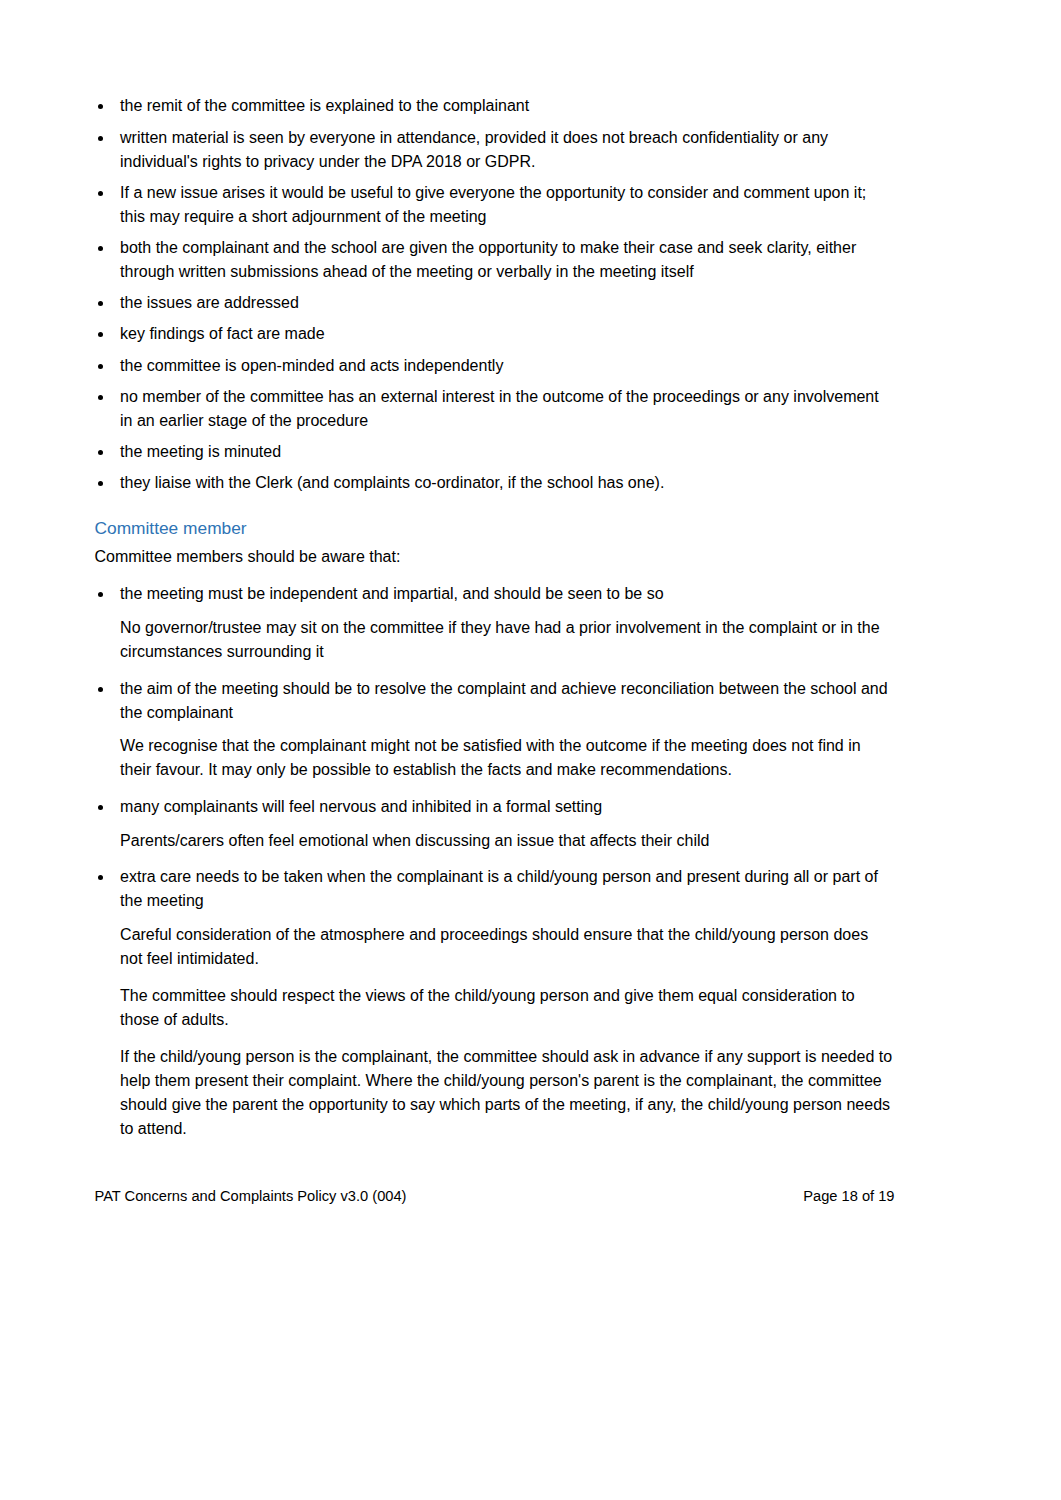the remit of the committee is explained to the complainant
written material is seen by everyone in attendance, provided it does not breach confidentiality or any individual's rights to privacy under the DPA 2018 or GDPR.
If a new issue arises it would be useful to give everyone the opportunity to consider and comment upon it; this may require a short adjournment of the meeting
both the complainant and the school are given the opportunity to make their case and seek clarity, either through written submissions ahead of the meeting or verbally in the meeting itself
the issues are addressed
key findings of fact are made
the committee is open-minded and acts independently
no member of the committee has an external interest in the outcome of the proceedings or any involvement in an earlier stage of the procedure
the meeting is minuted
they liaise with the Clerk (and complaints co-ordinator, if the school has one).
Committee member
Committee members should be aware that:
the meeting must be independent and impartial, and should be seen to be so
No governor/trustee may sit on the committee if they have had a prior involvement in the complaint or in the circumstances surrounding it
the aim of the meeting should be to resolve the complaint and achieve reconciliation between the school and the complainant
We recognise that the complainant might not be satisfied with the outcome if the meeting does not find in their favour. It may only be possible to establish the facts and make recommendations.
many complainants will feel nervous and inhibited in a formal setting
Parents/carers often feel emotional when discussing an issue that affects their child
extra care needs to be taken when the complainant is a child/young person and present during all or part of the meeting
Careful consideration of the atmosphere and proceedings should ensure that the child/young person does not feel intimidated.
The committee should respect the views of the child/young person and give them equal consideration to those of adults.
If the child/young person is the complainant, the committee should ask in advance if any support is needed to help them present their complaint. Where the child/young person's parent is the complainant, the committee should give the parent the opportunity to say which parts of the meeting, if any, the child/young person needs to attend.
PAT Concerns and Complaints Policy v3.0 (004) Page 18 of 19